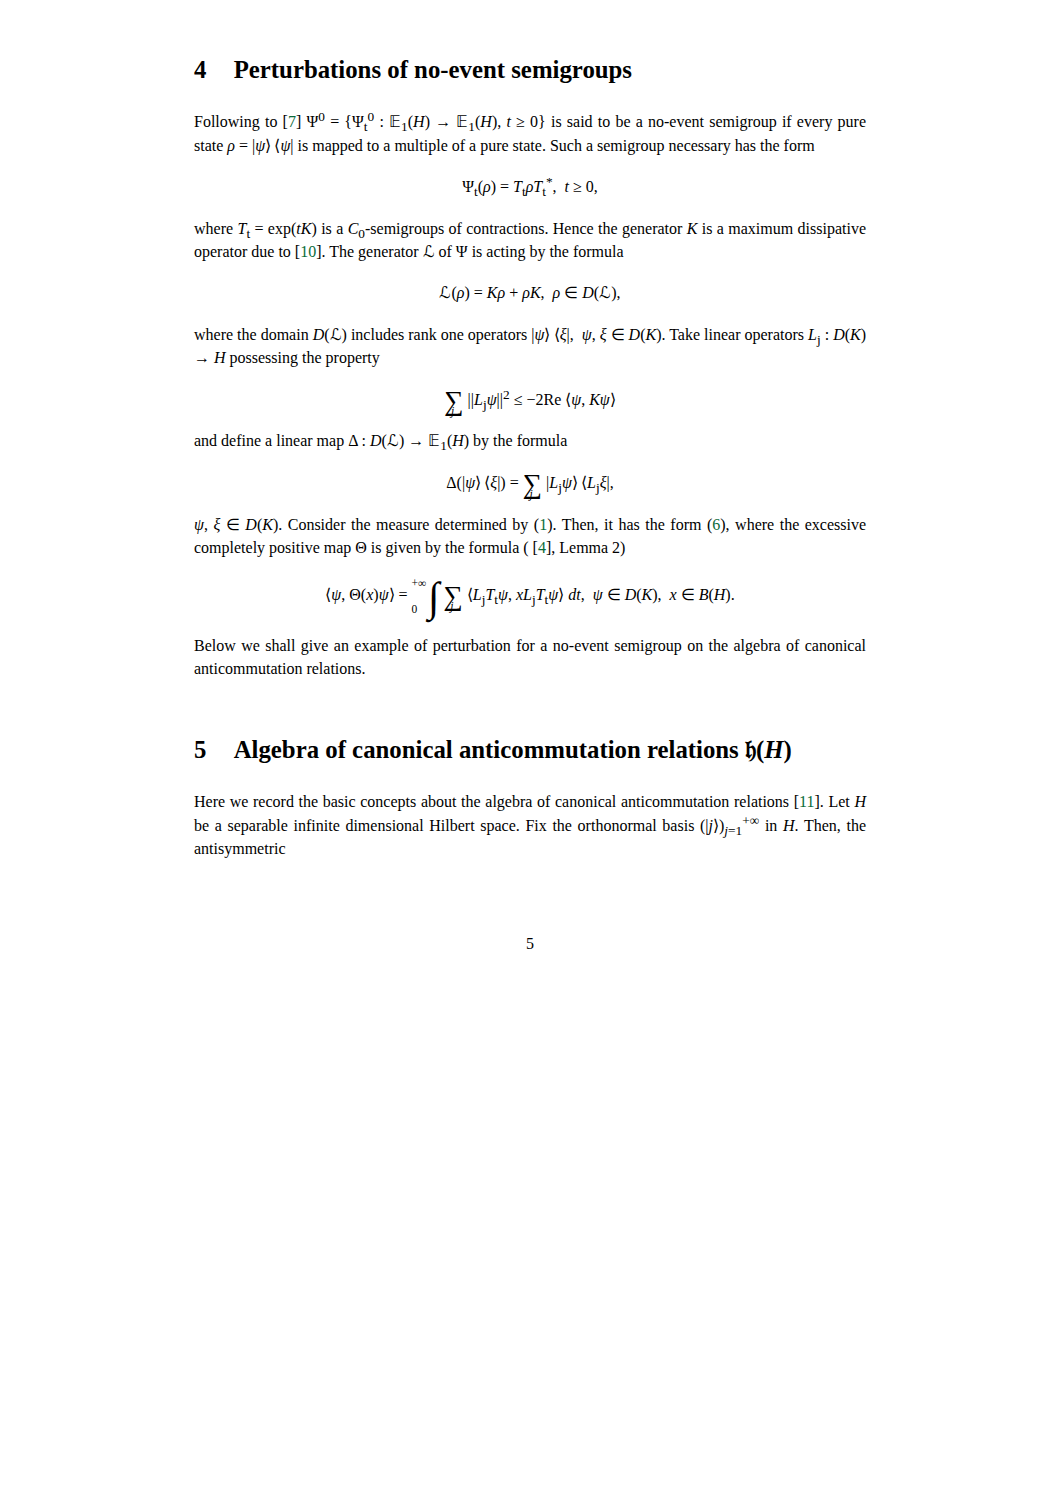4 Perturbations of no-event semigroups
Following to [7] Ψ0 = {Ψt0 : 𝔼1(H) → 𝔼1(H), t ≥ 0} is said to be a no-event semigroup if every pure state ρ = |ψ⟩ ⟨ψ| is mapped to a multiple of a pure state. Such a semigroup necessary has the form
Ψt(ρ) = TtρTt*, t ≥ 0,
where Tt = exp(tK) is a C0-semigroups of contractions. Hence the generator K is a maximum dissipative operator due to [10]. The generator ℒ of Ψ is acting by the formula
ℒ(ρ) = Kρ + ρK, ρ ∈ D(ℒ),
where the domain D(ℒ) includes rank one operators |ψ⟩ ⟨ξ|, ψ, ξ ∈ D(K). Take linear operators Lj : D(K) → H possessing the property
∑j ||Ljψ||2 ≤ −2Re ⟨ψ, Kψ⟩
and define a linear map Δ : D(ℒ) → 𝔼1(H) by the formula
Δ(|ψ⟩ ⟨ξ|) = ∑j |Ljψ⟩ ⟨Ljξ|,
ψ, ξ ∈ D(K). Consider the measure determined by (1). Then, it has the form (6), where the excessive completely positive map Θ is given by the formula ( [4], Lemma 2)
⟨ψ, Θ(x)ψ⟩ = +∞
0∫ ∑j ⟨LjTtψ, xLjTtψ⟩ dt, ψ ∈ D(K), x ∈ B(H).
Below we shall give an example of perturbation for a no-event semigroup on the algebra of canonical anticommutation relations.
5 Algebra of canonical anticommutation relations 𝔥(H)
Here we record the basic concepts about the algebra of canonical anticommutation relations [11]. Let H be a separable infinite dimensional Hilbert space. Fix the orthonormal basis (|j⟩)j=1+∞ in H. Then, the antisymmetric
5